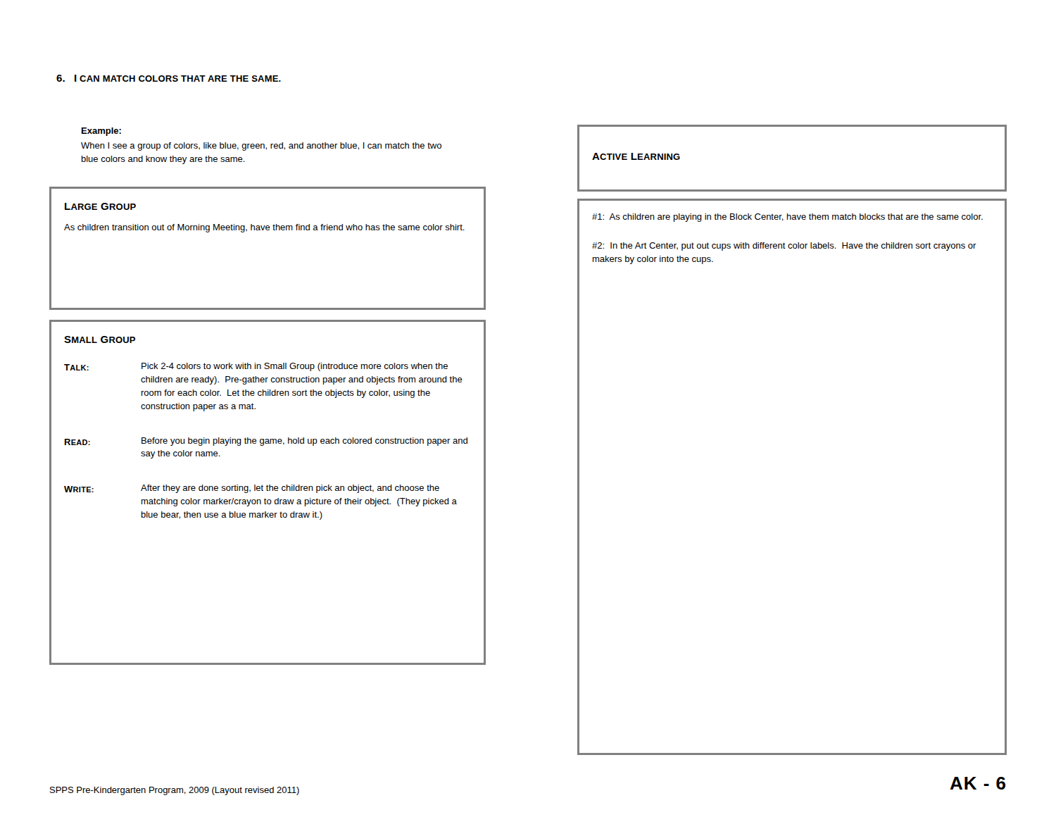6. I CAN MATCH COLORS THAT ARE THE SAME.
Example:
When I see a group of colors, like blue, green, red, and another blue, I can match the two blue colors and know they are the same.
LARGE GROUP
As children transition out of Morning Meeting, have them find a friend who has the same color shirt.
SMALL GROUP
| T ALK: | Pick 2-4 colors to work with in Small Group (introduce more colors when the children are ready). Pre-gather construction paper and objects from around the room for each color. Let the children sort the objects by color, using the construction paper as a mat. |
| R EAD: | Before you begin playing the game, hold up each colored construction paper and say the color name. |
| W RITE: | After they are done sorting, let the children pick an object, and choose the matching color marker/crayon to draw a picture of their object. (They picked a blue bear, then use a blue marker to draw it.) |
ACTIVE LEARNING
#1: As children are playing in the Block Center, have them match blocks that are the same color.
#2: In the Art Center, put out cups with different color labels. Have the children sort crayons or makers by color into the cups.
SPPS Pre-Kindergarten Program, 2009 (Layout revised 2011)
AK - 6